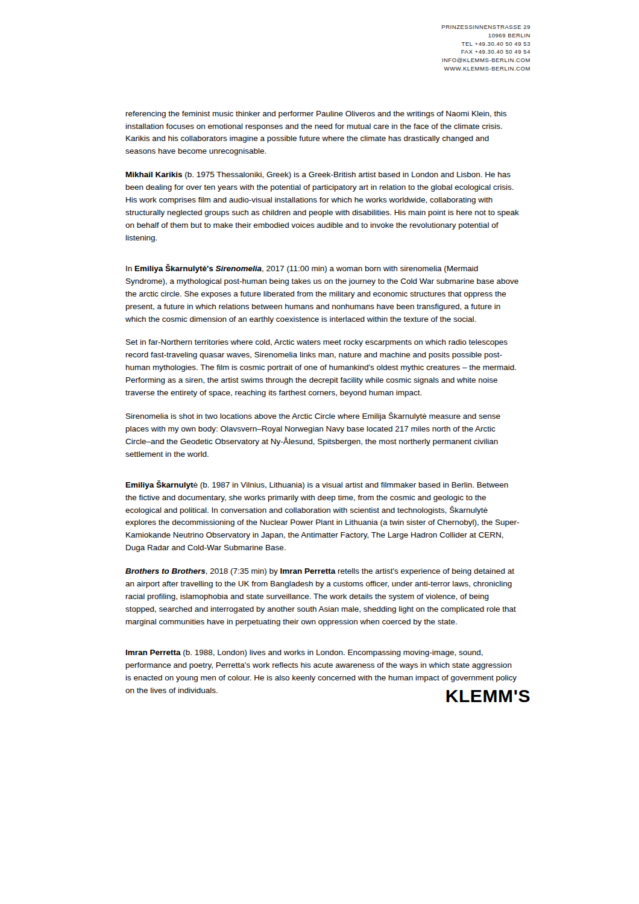PRINZESSINNENSTRASSE 29
10969 BERLIN
TEL +49.30.40 50 49 53
FAX +49.30.40 50 49 54
INFO@KLEMMS-BERLIN.COM
WWW.KLEMMS-BERLIN.COM
referencing the feminist music thinker and performer Pauline Oliveros and the writings of Naomi Klein, this installation focuses on emotional responses and the need for mutual care in the face of the climate crisis. Karikis and his collaborators imagine a possible future where the climate has drastically changed and seasons have become unrecognisable.
Mikhail Karikis (b. 1975 Thessaloniki, Greek) is a Greek-British artist based in London and Lisbon. He has been dealing for over ten years with the potential of participatory art in relation to the global ecological crisis. His work comprises film and audio-visual installations for which he works worldwide, collaborating with structurally neglected groups such as children and people with disabilities. His main point is here not to speak on behalf of them but to make their embodied voices audible and to invoke the revolutionary potential of listening.
In Emiliya Škarnulytė's Sirenomelia, 2017 (11:00 min) a woman born with sirenomelia (Mermaid Syndrome), a mythological post-human being takes us on the journey to the Cold War submarine base above the arctic circle. She exposes a future liberated from the military and economic structures that oppress the present, a future in which relations between humans and nonhumans have been transfigured, a future in which the cosmic dimension of an earthly coexistence is interlaced within the texture of the social.
Set in far-Northern territories where cold, Arctic waters meet rocky escarpments on which radio telescopes record fast-traveling quasar waves, Sirenomelia links man, nature and machine and posits possible post-human mythologies. The film is cosmic portrait of one of humankind's oldest mythic creatures – the mermaid. Performing as a siren, the artist swims through the decrepit facility while cosmic signals and white noise traverse the entirety of space, reaching its farthest corners, beyond human impact.
Sirenomelia is shot in two locations above the Arctic Circle where Emilija Škarnulytė measure and sense places with my own body: Olavsvern–Royal Norwegian Navy base located 217 miles north of the Arctic Circle–and the Geodetic Observatory at Ny-Ålesund, Spitsbergen, the most northerly permanent civilian settlement in the world.
Emiliya Škarnulytė (b. 1987 in Vilnius, Lithuania) is a visual artist and filmmaker based in Berlin. Between the fictive and documentary, she works primarily with deep time, from the cosmic and geologic to the ecological and political. In conversation and collaboration with scientist and technologists, Škarnulytė explores the decommissioning of the Nuclear Power Plant in Lithuania (a twin sister of Chernobyl), the Super-Kamiokande Neutrino Observatory in Japan, the Antimatter Factory, The Large Hadron Collider at CERN, Duga Radar and Cold-War Submarine Base.
Brothers to Brothers, 2018 (7:35 min) by Imran Perretta retells the artist's experience of being detained at an airport after travelling to the UK from Bangladesh by a customs officer, under anti-terror laws, chronicling racial profiling, islamophobia and state surveillance. The work details the system of violence, of being stopped, searched and interrogated by another south Asian male, shedding light on the complicated role that marginal communities have in perpetuating their own oppression when coerced by the state.
Imran Perretta (b. 1988, London) lives and works in London. Encompassing moving-image, sound, performance and poetry, Perretta's work reflects his acute awareness of the ways in which state aggression is enacted on young men of colour. He is also keenly concerned with the human impact of government policy on the lives of individuals.
KLEMM'S